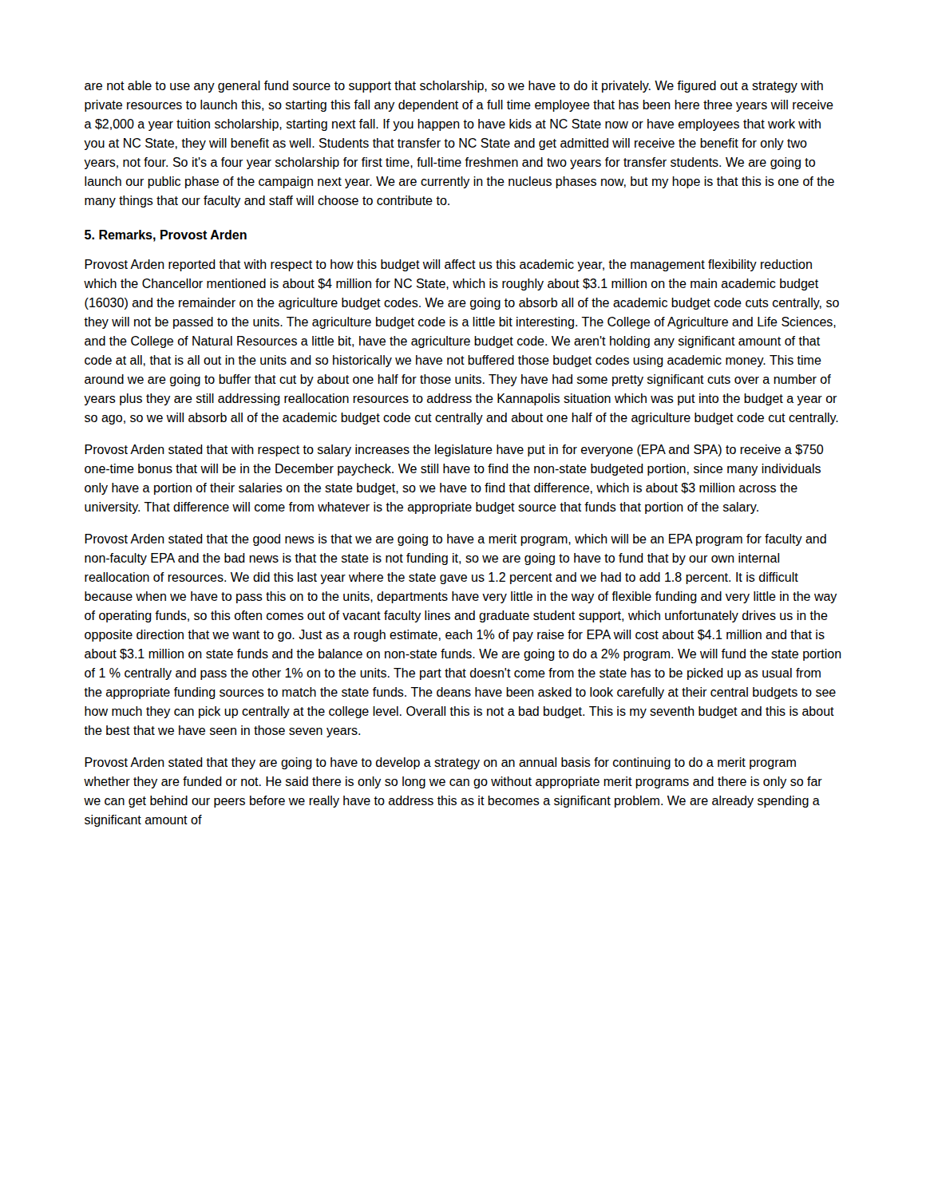are not able to use any general fund source to support that scholarship, so we have to do it privately. We figured out a strategy with private resources to launch this, so starting this fall any dependent of a full time employee that has been here three years will receive a $2,000 a year tuition scholarship, starting next fall. If you happen to have kids at NC State now or have employees that work with you at NC State, they will benefit as well. Students that transfer to NC State and get admitted will receive the benefit for only two years, not four. So it's a four year scholarship for first time, full-time freshmen and two years for transfer students. We are going to launch our public phase of the campaign next year. We are currently in the nucleus phases now, but my hope is that this is one of the many things that our faculty and staff will choose to contribute to.
5. Remarks, Provost Arden
Provost Arden reported that with respect to how this budget will affect us this academic year, the management flexibility reduction which the Chancellor mentioned is about $4 million for NC State, which is roughly about $3.1 million on the main academic budget (16030) and the remainder on the agriculture budget codes. We are going to absorb all of the academic budget code cuts centrally, so they will not be passed to the units. The agriculture budget code is a little bit interesting. The College of Agriculture and Life Sciences, and the College of Natural Resources a little bit, have the agriculture budget code. We aren't holding any significant amount of that code at all, that is all out in the units and so historically we have not buffered those budget codes using academic money. This time around we are going to buffer that cut by about one half for those units. They have had some pretty significant cuts over a number of years plus they are still addressing reallocation resources to address the Kannapolis situation which was put into the budget a year or so ago, so we will absorb all of the academic budget code cut centrally and about one half of the agriculture budget code cut centrally.
Provost Arden stated that with respect to salary increases the legislature have put in for everyone (EPA and SPA) to receive a $750 one-time bonus that will be in the December paycheck. We still have to find the non-state budgeted portion, since many individuals only have a portion of their salaries on the state budget, so we have to find that difference, which is about $3 million across the university. That difference will come from whatever is the appropriate budget source that funds that portion of the salary.
Provost Arden stated that the good news is that we are going to have a merit program, which will be an EPA program for faculty and non-faculty EPA and the bad news is that the state is not funding it, so we are going to have to fund that by our own internal reallocation of resources. We did this last year where the state gave us 1.2 percent and we had to add 1.8 percent. It is difficult because when we have to pass this on to the units, departments have very little in the way of flexible funding and very little in the way of operating funds, so this often comes out of vacant faculty lines and graduate student support, which unfortunately drives us in the opposite direction that we want to go. Just as a rough estimate, each 1% of pay raise for EPA will cost about $4.1 million and that is about $3.1 million on state funds and the balance on non-state funds. We are going to do a 2% program. We will fund the state portion of 1 % centrally and pass the other 1% on to the units. The part that doesn't come from the state has to be picked up as usual from the appropriate funding sources to match the state funds. The deans have been asked to look carefully at their central budgets to see how much they can pick up centrally at the college level. Overall this is not a bad budget. This is my seventh budget and this is about the best that we have seen in those seven years.
Provost Arden stated that they are going to have to develop a strategy on an annual basis for continuing to do a merit program whether they are funded or not. He said there is only so long we can go without appropriate merit programs and there is only so far we can get behind our peers before we really have to address this as it becomes a significant problem. We are already spending a significant amount of